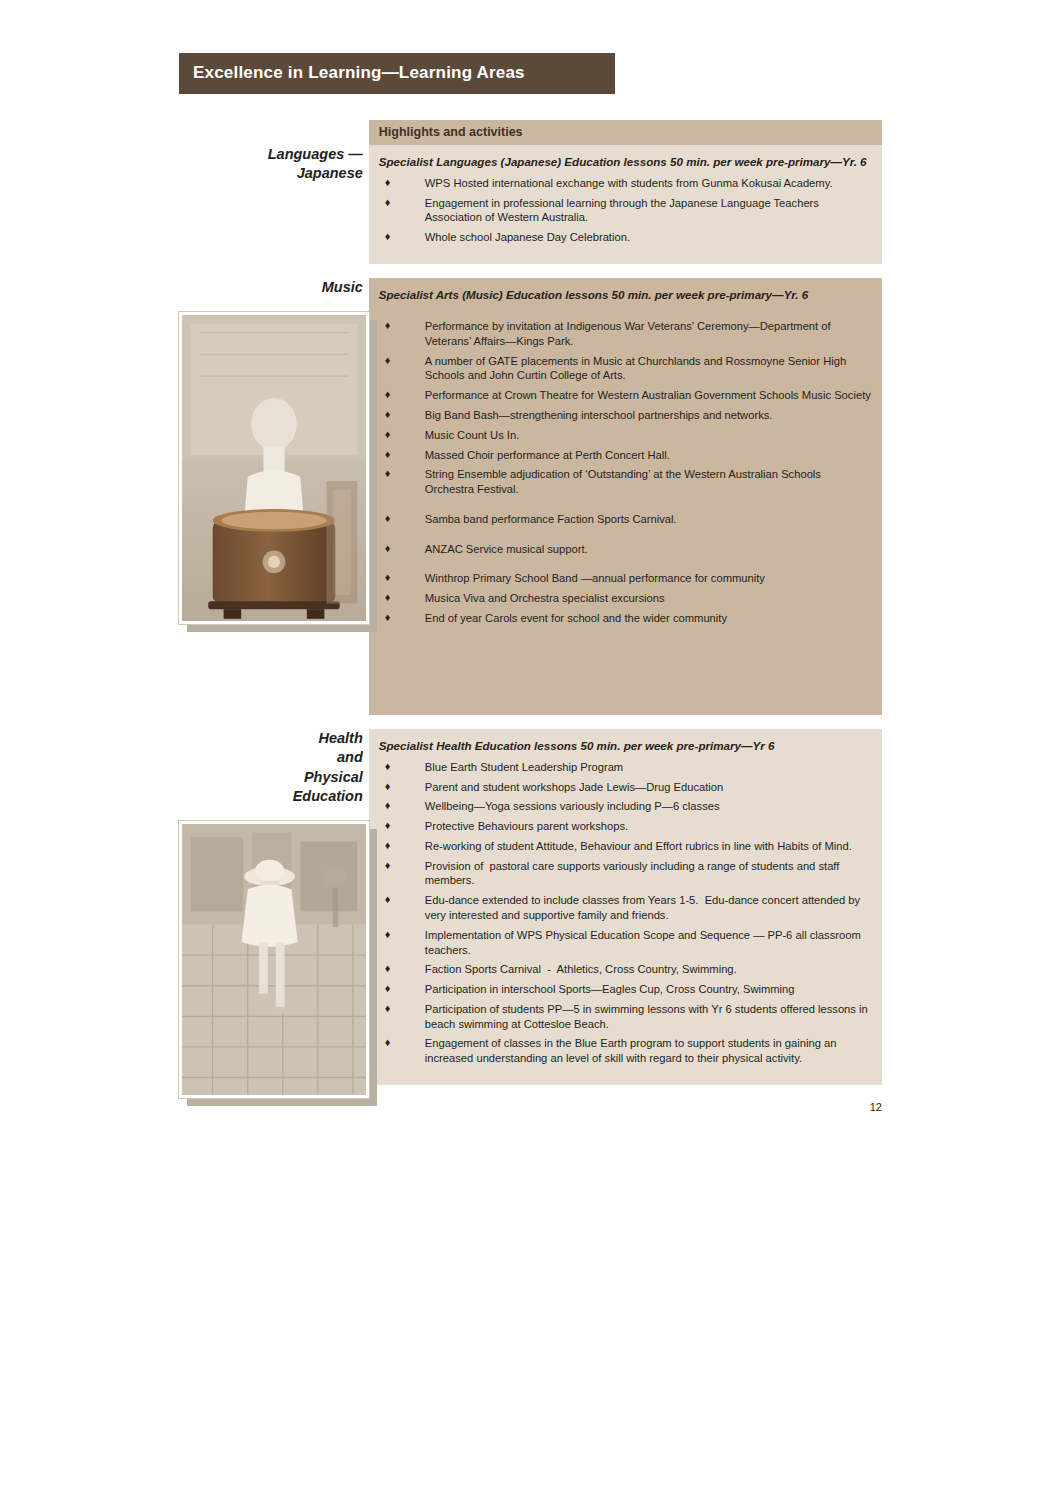Excellence in Learning—Learning Areas
| | Highlights and activities |
| Languages — Japanese | Specialist Languages (Japanese) Education lessons 50 min. per week pre-primary—Yr. 6 WPS Hosted international exchange with students from Gunma Kokusai Academy. Engagement in professional learning through the Japanese Language Teachers Association of Western Australia. Whole school Japanese Day Celebration. |
| Music | Specialist Arts (Music) Education lessons 50 min. per week pre-primary—Yr. 6 Performance by invitation at Indigenous War Veterans’ Ceremony—Department of Veterans’ Affairs—Kings Park. A number of GATE placements in Music at Churchlands and Rossmoyne Senior High Schools and John Curtin College of Arts. Performance at Crown Theatre for Western Australian Government Schools Music Society Big Band Bash—strengthening interschool partnerships and networks. Music Count Us In. Massed Choir performance at Perth Concert Hall. String Ensemble adjudication of ‘Outstanding’ at the Western Australian Schools Orchestra Festival. Samba band performance Faction Sports Carnival. ANZAC Service musical support. Winthrop Primary School Band —annual performance for community Musica Viva and Orchestra specialist excursions End of year Carols event for school and the wider community |
| Health and Physical Education | Specialist Health Education lessons 50 min. per week pre-primary—Yr 6 Blue Earth Student Leadership Program Parent and student workshops Jade Lewis—Drug Education Wellbeing—Yoga sessions variously including P—6 classes Protective Behaviours parent workshops. Re-working of student Attitude, Behaviour and Effort rubrics in line with Habits of Mind. Provision of pastoral care supports variously including a range of students and staff members. Edu-dance extended to include classes from Years 1-5. Edu-dance concert attended by very interested and supportive family and friends. Implementation of WPS Physical Education Scope and Sequence — PP-6 all classroom teachers. Faction Sports Carnival - Athletics, Cross Country, Swimming. Participation in interschool Sports—Eagles Cup, Cross Country, Swimming Participation of students PP—5 in swimming lessons with Yr 6 students offered lessons in beach swimming at Cottesloe Beach. Engagement of classes in the Blue Earth program to support students in gaining an increased understanding an level of skill with regard to their physical activity. |
12